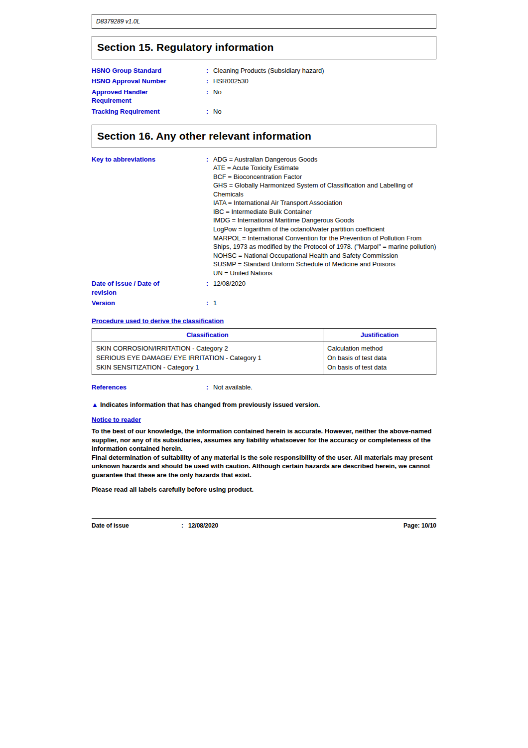D8379289 v1.0L
Section 15. Regulatory information
| HSNO Group Standard | : | Cleaning Products (Subsidiary hazard) |
| HSNO Approval Number | : | HSR002530 |
| Approved Handler Requirement | : | No |
| Tracking Requirement | : | No |
Section 16. Any other relevant information
| Key to abbreviations | : | ADG = Australian Dangerous Goods ATE = Acute Toxicity Estimate BCF = Bioconcentration Factor GHS = Globally Harmonized System of Classification and Labelling of Chemicals IATA = International Air Transport Association IBC = Intermediate Bulk Container IMDG = International Maritime Dangerous Goods LogPow = logarithm of the octanol/water partition coefficient MARPOL = International Convention for the Prevention of Pollution From Ships, 1973 as modified by the Protocol of 1978. ("Marpol" = marine pollution) NOHSC = National Occupational Health and Safety Commission SUSMP = Standard Uniform Schedule of Medicine and Poisons UN = United Nations |
| Date of issue / Date of revision | : | 12/08/2020 |
| Version | : | 1 |
Procedure used to derive the classification
| Classification | Justification |
| --- | --- |
| SKIN CORROSION/IRRITATION - Category 2 SERIOUS EYE DAMAGE/ EYE IRRITATION - Category 1 SKIN SENSITIZATION - Category 1 | Calculation method On basis of test data On basis of test data |
| References | : | Not available. |
▲Indicates information that has changed from previously issued version.
Notice to reader
To the best of our knowledge, the information contained herein is accurate. However, neither the above-named supplier, nor any of its subsidiaries, assumes any liability whatsoever for the accuracy or completeness of the information contained herein.
Final determination of suitability of any material is the sole responsibility of the user. All materials may present unknown hazards and should be used with caution. Although certain hazards are described herein, we cannot guarantee that these are the only hazards that exist.
Please read all labels carefully before using product.
| Date of issue | : | 12/08/2020 | Page: 10/10 |